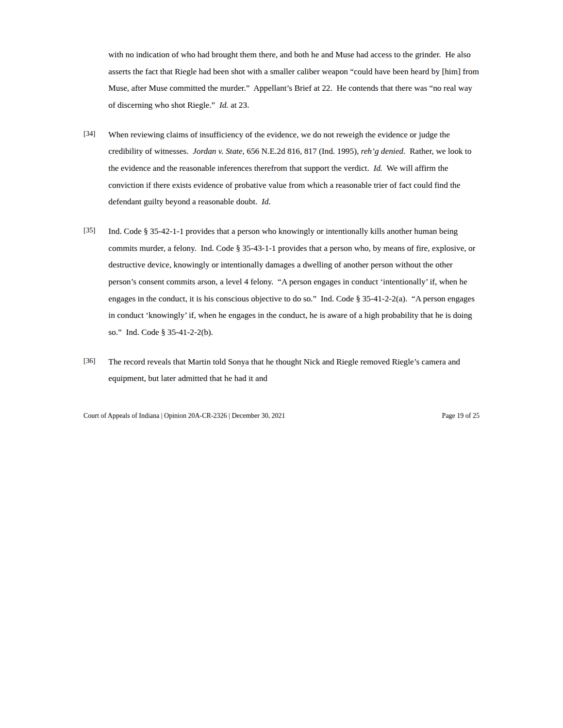with no indication of who had brought them there, and both he and Muse had access to the grinder. He also asserts the fact that Riegle had been shot with a smaller caliber weapon “could have been heard by [him] from Muse, after Muse committed the murder.” Appellant’s Brief at 22. He contends that there was “no real way of discerning who shot Riegle.” Id. at 23.
[34]
When reviewing claims of insufficiency of the evidence, we do not reweigh the evidence or judge the credibility of witnesses. Jordan v. State, 656 N.E.2d 816, 817 (Ind. 1995), reh’g denied. Rather, we look to the evidence and the reasonable inferences therefrom that support the verdict. Id. We will affirm the conviction if there exists evidence of probative value from which a reasonable trier of fact could find the defendant guilty beyond a reasonable doubt. Id.
[35]
Ind. Code § 35-42-1-1 provides that a person who knowingly or intentionally kills another human being commits murder, a felony. Ind. Code § 35-43-1-1 provides that a person who, by means of fire, explosive, or destructive device, knowingly or intentionally damages a dwelling of another person without the other person’s consent commits arson, a level 4 felony. “A person engages in conduct ‘intentionally’ if, when he engages in the conduct, it is his conscious objective to do so.” Ind. Code § 35-41-2-2(a). “A person engages in conduct ‘knowingly’ if, when he engages in the conduct, he is aware of a high probability that he is doing so.” Ind. Code § 35-41-2-2(b).
[36]
The record reveals that Martin told Sonya that he thought Nick and Riegle removed Riegle’s camera and equipment, but later admitted that he had it and
Court of Appeals of Indiana | Opinion 20A-CR-2326 | December 30, 2021 Page 19 of 25